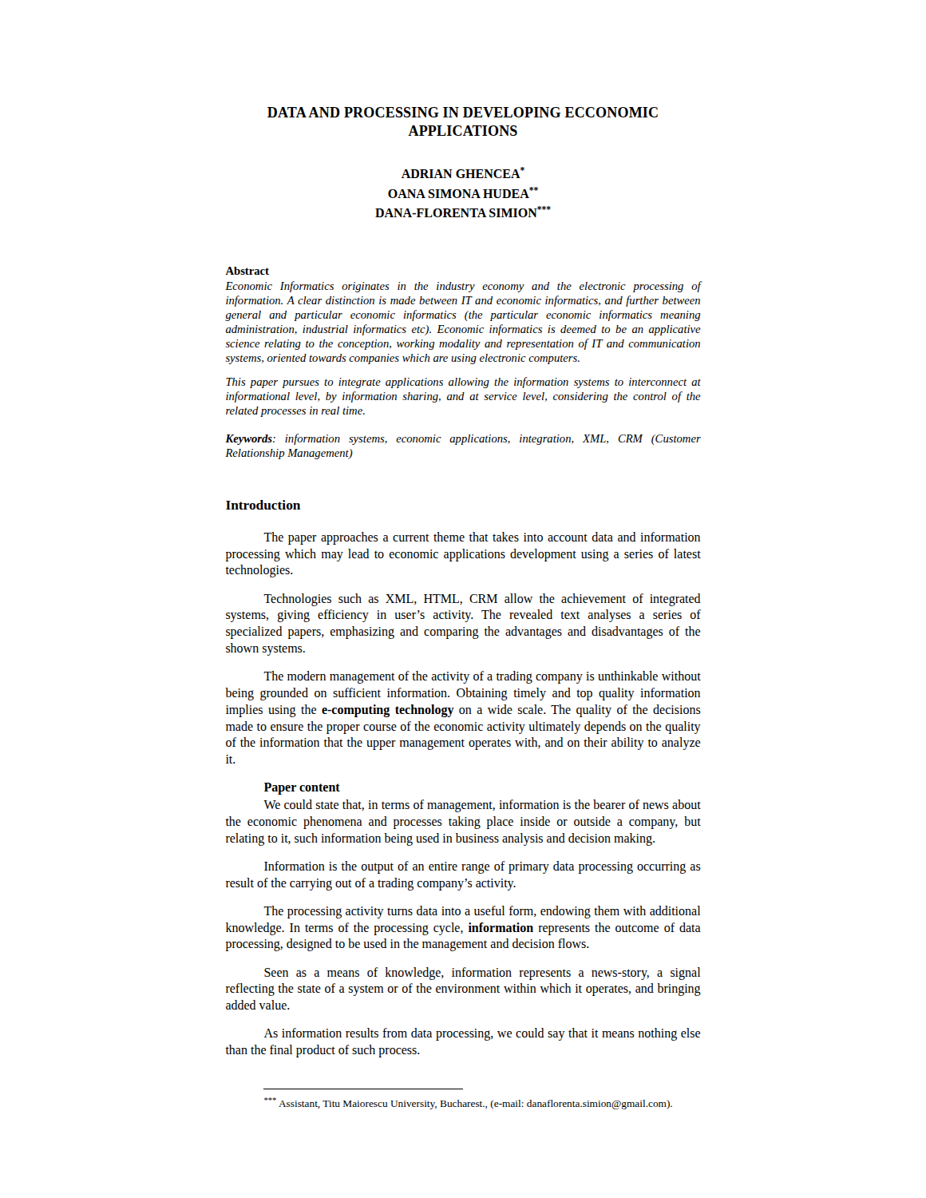Data and Processing in Developing Ecconomic
Applications
ADRIAN GHENCEA*
OANA SIMONA HUDEA**
DANA-FLORENTA SIMION***
Abstract
Economic Informatics originates in the industry economy and the electronic processing of information. A clear distinction is made between IT and economic informatics, and further between general and particular economic informatics (the particular economic informatics meaning administration, industrial informatics etc). Economic informatics is deemed to be an applicative science relating to the conception, working modality and representation of IT and communication systems, oriented towards companies which are using electronic computers.
This paper pursues to integrate applications allowing the information systems to interconnect at informational level, by information sharing, and at service level, considering the control of the related processes in real time.
Keywords: information systems, economic applications, integration, XML, CRM (Customer Relationship Management)
Introduction
The paper approaches a current theme that takes into account data and information processing which may lead to economic applications development using a series of latest technologies.
Technologies such as XML, HTML, CRM allow the achievement of integrated systems, giving efficiency in user’s activity. The revealed text analyses a series of specialized papers, emphasizing and comparing the advantages and disadvantages of the shown systems.
The modern management of the activity of a trading company is unthinkable without being grounded on sufficient information. Obtaining timely and top quality information implies using the e-computing technology on a wide scale. The quality of the decisions made to ensure the proper course of the economic activity ultimately depends on the quality of the information that the upper management operates with, and on their ability to analyze it.
Paper content
We could state that, in terms of management, information is the bearer of news about the economic phenomena and processes taking place inside or outside a company, but relating to it, such information being used in business analysis and decision making.
Information is the output of an entire range of primary data processing occurring as result of the carrying out of a trading company’s activity.
The processing activity turns data into a useful form, endowing them with additional knowledge. In terms of the processing cycle, information represents the outcome of data processing, designed to be used in the management and decision flows.
Seen as a means of knowledge, information represents a news-story, a signal reflecting the state of a system or of the environment within which it operates, and bringing added value.
As information results from data processing, we could say that it means nothing else than the final product of such process.
*** Assistant, Titu Maiorescu University, Bucharest., (e-mail: danaflorenta.simion@gmail.com).